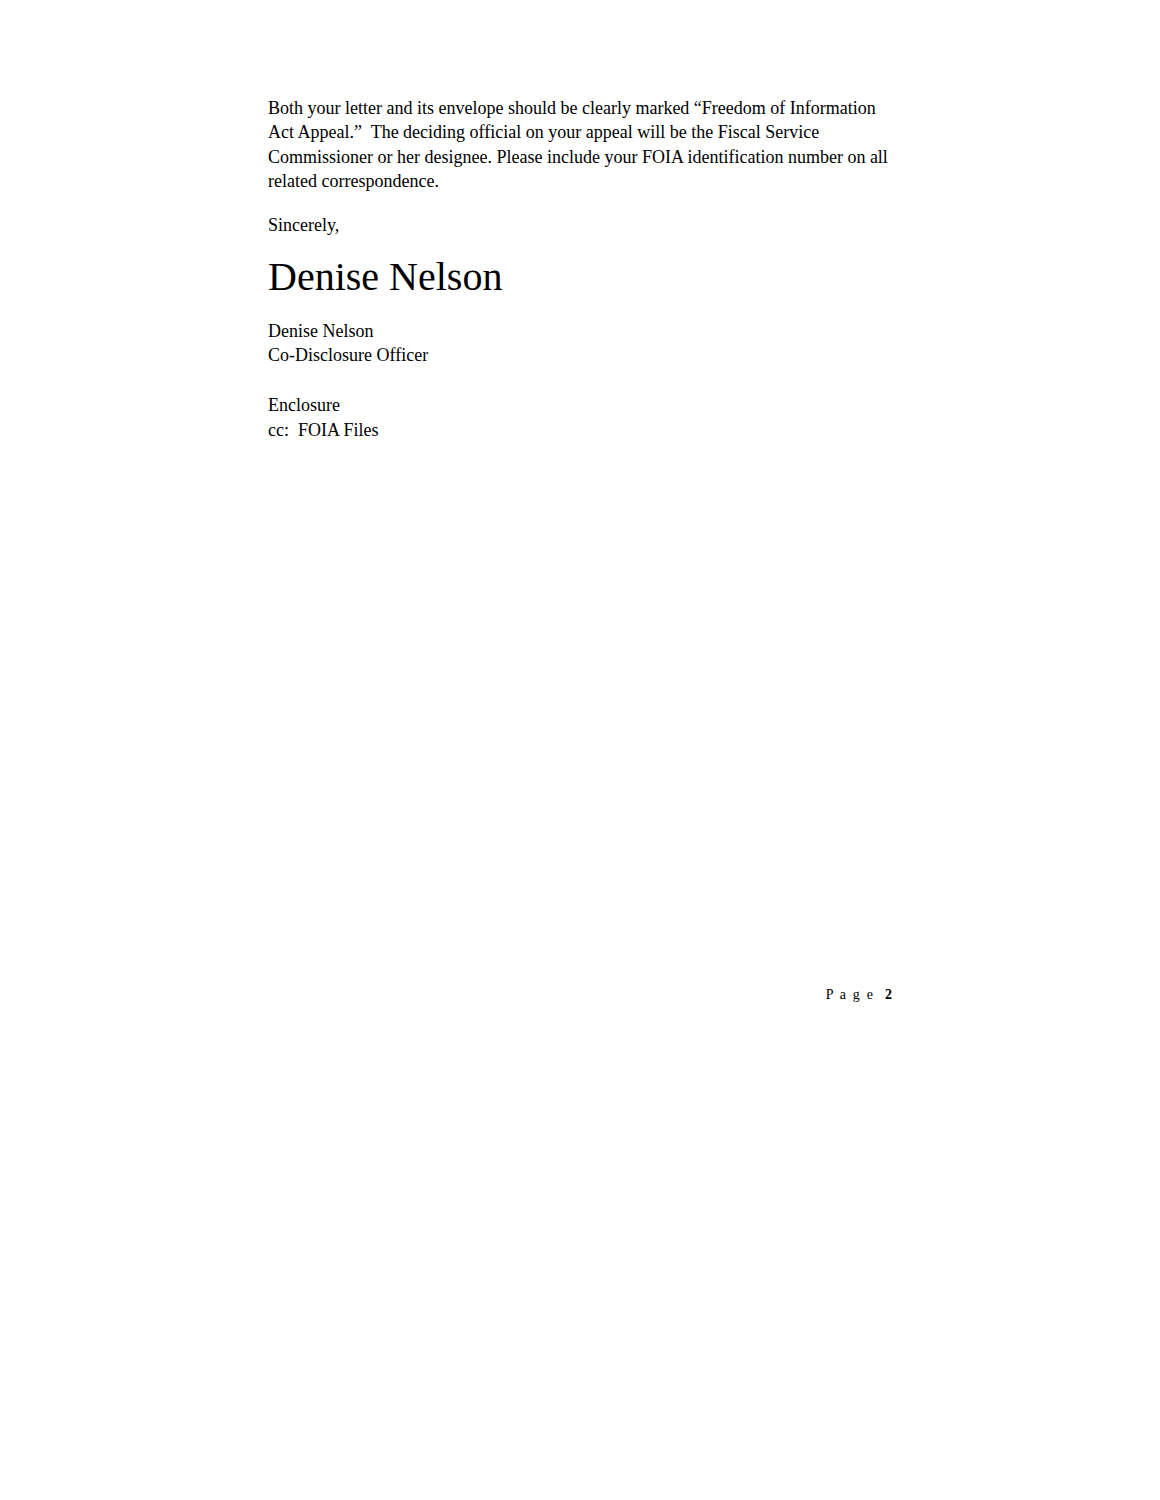Both your letter and its envelope should be clearly marked “Freedom of Information Act Appeal.” The deciding official on your appeal will be the Fiscal Service Commissioner or her designee. Please include your FOIA identification number on all related correspondence.
Sincerely,
Denise Nelson
Denise Nelson
Co-Disclosure Officer
Enclosure
cc: FOIA Files
P a g e 2